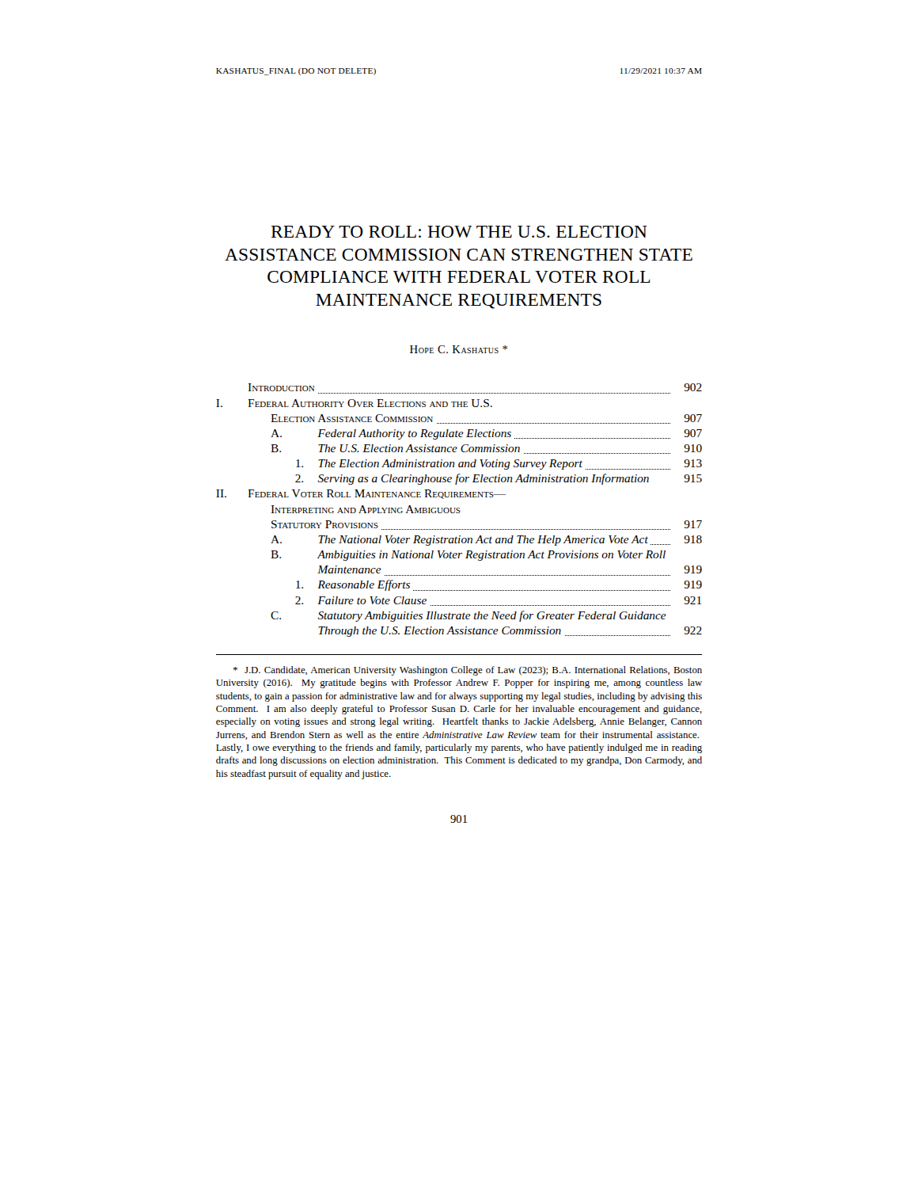KASHATUS_FINAL (DO NOT DELETE) 11/29/2021 10:37 AM
READY TO ROLL: HOW THE U.S. ELECTION ASSISTANCE COMMISSION CAN STRENGTHEN STATE COMPLIANCE WITH FEDERAL VOTER ROLL MAINTENANCE REQUIREMENTS
Hope C. Kashatus *
| | Introduction | 902 |
| I. | Federal Authority Over Elections and the U.S. | |
| | Election Assistance Commission | 907 |
| | A. | Federal Authority to Regulate Elections | 907 |
| | B. | The U.S. Election Assistance Commission | 910 |
| | 1. | The Election Administration and Voting Survey Report | 913 |
| | 2. | Serving as a Clearinghouse for Election Administration Information | 915 |
| II. | Federal Voter Roll Maintenance Requirements— | |
| | Interpreting and Applying Ambiguous | |
| | Statutory Provisions | 917 |
| | A. | The National Voter Registration Act and The Help America Vote Act | 918 |
| | B. | Ambiguities in National Voter Registration Act Provisions on Voter Roll | |
| | | Maintenance | 919 |
| | 1. | Reasonable Efforts | 919 |
| | 2. | Failure to Vote Clause | 921 |
| | C. | Statutory Ambiguities Illustrate the Need for Greater Federal Guidance | |
| | | Through the U.S. Election Assistance Commission | 922 |
* J.D. Candidate, American University Washington College of Law (2023); B.A. International Relations, Boston University (2016). My gratitude begins with Professor Andrew F. Popper for inspiring me, among countless law students, to gain a passion for administrative law and for always supporting my legal studies, including by advising this Comment. I am also deeply grateful to Professor Susan D. Carle for her invaluable encouragement and guidance, especially on voting issues and strong legal writing. Heartfelt thanks to Jackie Adelsberg, Annie Belanger, Cannon Jurrens, and Brendon Stern as well as the entire Administrative Law Review team for their instrumental assistance. Lastly, I owe everything to the friends and family, particularly my parents, who have patiently indulged me in reading drafts and long discussions on election administration. This Comment is dedicated to my grandpa, Don Carmody, and his steadfast pursuit of equality and justice.
901